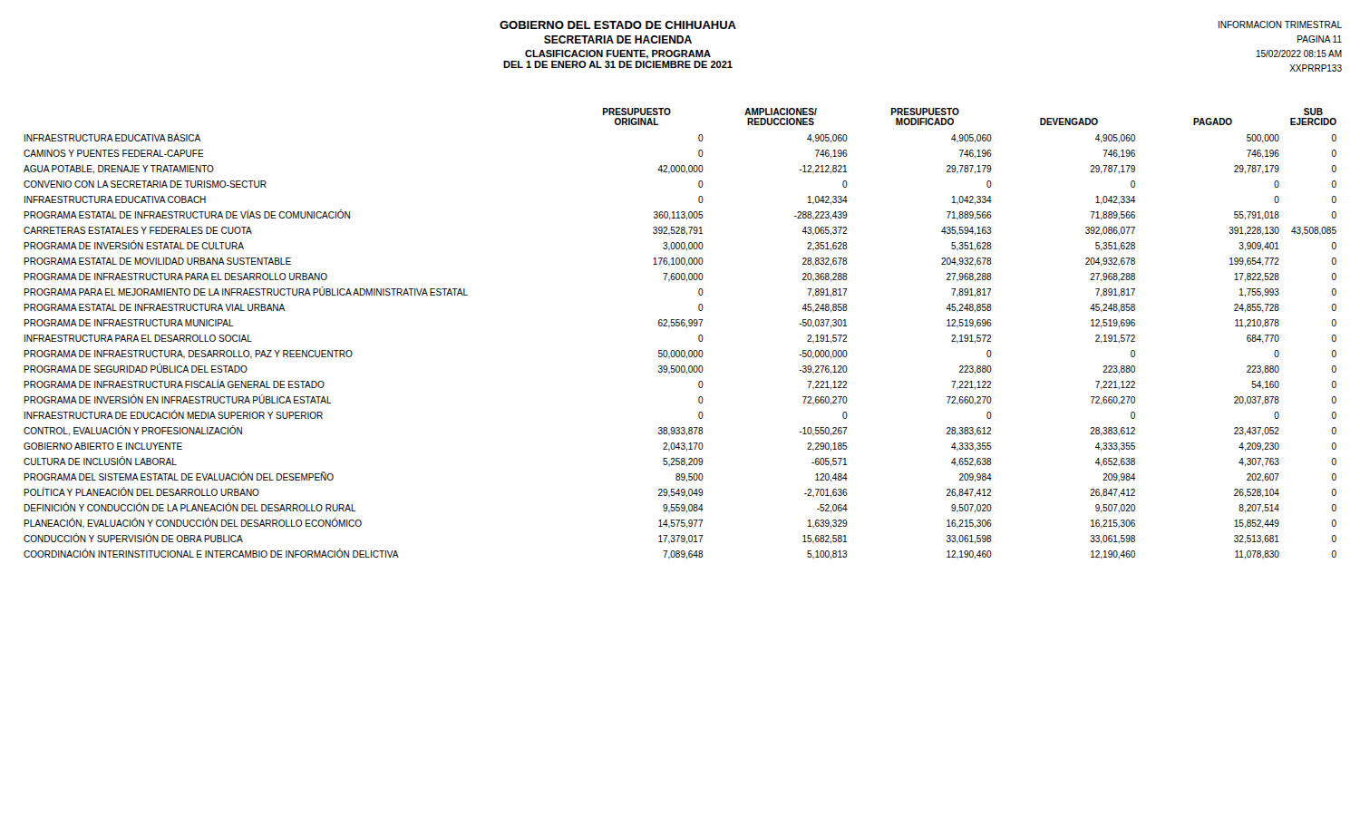GOBIERNO DEL ESTADO DE CHIHUAHUA
SECRETARIA DE HACIENDA
CLASIFICACION FUENTE, PROGRAMA
DEL 1 DE ENERO AL 31 DE DICIEMBRE DE 2021
INFORMACION TRIMESTRAL
PAGINA 11
15/02/2022 08:15 AM
XXPRRP133
| | PRESUPUESTO ORIGINAL | AMPLIACIONES/ REDUCCIONES | PRESUPUESTO MODIFICADO | DEVENGADO | PAGADO | SUB EJERCIDO |
| --- | --- | --- | --- | --- | --- | --- |
| INFRAESTRUCTURA EDUCATIVA BÁSICA | 0 | 4,905,060 | 4,905,060 | 4,905,060 | 500,000 | 0 |
| CAMINOS Y PUENTES FEDERAL-CAPUFE | 0 | 746,196 | 746,196 | 746,196 | 746,196 | 0 |
| AGUA POTABLE, DRENAJE Y TRATAMIENTO | 42,000,000 | -12,212,821 | 29,787,179 | 29,787,179 | 29,787,179 | 0 |
| CONVENIO CON LA SECRETARIA DE TURISMO-SECTUR | 0 | 0 | 0 | 0 | 0 | 0 |
| INFRAESTRUCTURA EDUCATIVA COBACH | 0 | 1,042,334 | 1,042,334 | 1,042,334 | 0 | 0 |
| PROGRAMA ESTATAL DE INFRAESTRUCTURA DE VÍAS DE COMUNICACIÓN | 360,113,005 | -288,223,439 | 71,889,566 | 71,889,566 | 55,791,018 | 0 |
| CARRETERAS ESTATALES Y FEDERALES DE CUOTA | 392,528,791 | 43,065,372 | 435,594,163 | 392,086,077 | 391,228,130 | 43,508,085 |
| PROGRAMA DE INVERSIÓN ESTATAL DE CULTURA | 3,000,000 | 2,351,628 | 5,351,628 | 5,351,628 | 3,909,401 | 0 |
| PROGRAMA ESTATAL DE MOVILIDAD URBANA SUSTENTABLE | 176,100,000 | 28,832,678 | 204,932,678 | 204,932,678 | 199,654,772 | 0 |
| PROGRAMA DE INFRAESTRUCTURA PARA EL DESARROLLO URBANO | 7,600,000 | 20,368,288 | 27,968,288 | 27,968,288 | 17,822,528 | 0 |
| PROGRAMA PARA EL MEJORAMIENTO DE LA INFRAESTRUCTURA PÚBLICA ADMINISTRATIVA ESTATAL | 0 | 7,891,817 | 7,891,817 | 7,891,817 | 1,755,993 | 0 |
| PROGRAMA ESTATAL DE INFRAESTRUCTURA VIAL URBANA | 0 | 45,248,858 | 45,248,858 | 45,248,858 | 24,855,728 | 0 |
| PROGRAMA DE INFRAESTRUCTURA MUNICIPAL | 62,556,997 | -50,037,301 | 12,519,696 | 12,519,696 | 11,210,878 | 0 |
| INFRAESTRUCTURA PARA EL DESARROLLO SOCIAL | 0 | 2,191,572 | 2,191,572 | 2,191,572 | 684,770 | 0 |
| PROGRAMA DE INFRAESTRUCTURA, DESARROLLO, PAZ Y REENCUENTRO | 50,000,000 | -50,000,000 | 0 | 0 | 0 | 0 |
| PROGRAMA DE SEGURIDAD PÚBLICA DEL ESTADO | 39,500,000 | -39,276,120 | 223,880 | 223,880 | 223,880 | 0 |
| PROGRAMA DE INFRAESTRUCTURA FISCALÍA GENERAL DE ESTADO | 0 | 7,221,122 | 7,221,122 | 7,221,122 | 54,160 | 0 |
| PROGRAMA DE INVERSIÓN EN INFRAESTRUCTURA PÚBLICA ESTATAL | 0 | 72,660,270 | 72,660,270 | 72,660,270 | 20,037,878 | 0 |
| INFRAESTRUCTURA DE EDUCACIÓN MEDIA SUPERIOR Y SUPERIOR | 0 | 0 | 0 | 0 | 0 | 0 |
| CONTROL, EVALUACIÓN Y PROFESIONALIZACIÓN | 38,933,878 | -10,550,267 | 28,383,612 | 28,383,612 | 23,437,052 | 0 |
| GOBIERNO ABIERTO E INCLUYENTE | 2,043,170 | 2,290,185 | 4,333,355 | 4,333,355 | 4,209,230 | 0 |
| CULTURA DE INCLUSIÓN LABORAL | 5,258,209 | -605,571 | 4,652,638 | 4,652,638 | 4,307,763 | 0 |
| PROGRAMA DEL SISTEMA ESTATAL DE EVALUACIÓN DEL DESEMPEÑO | 89,500 | 120,484 | 209,984 | 209,984 | 202,607 | 0 |
| POLÍTICA Y PLANEACIÓN DEL DESARROLLO URBANO | 29,549,049 | -2,701,636 | 26,847,412 | 26,847,412 | 26,528,104 | 0 |
| DEFINICIÓN Y CONDUCCIÓN DE LA PLANEACIÓN DEL DESARROLLO RURAL | 9,559,084 | -52,064 | 9,507,020 | 9,507,020 | 8,207,514 | 0 |
| PLANEACIÓN, EVALUACIÓN Y CONDUCCIÓN DEL DESARROLLO ECONÓMICO | 14,575,977 | 1,639,329 | 16,215,306 | 16,215,306 | 15,852,449 | 0 |
| CONDUCCIÓN Y SUPERVISIÓN DE OBRA PUBLICA | 17,379,017 | 15,682,581 | 33,061,598 | 33,061,598 | 32,513,681 | 0 |
| COORDINACIÓN INTERINSTITUCIONAL E INTERCAMBIO DE INFORMACIÓN DELICTIVA | 7,089,648 | 5,100,813 | 12,190,460 | 12,190,460 | 11,078,830 | 0 |